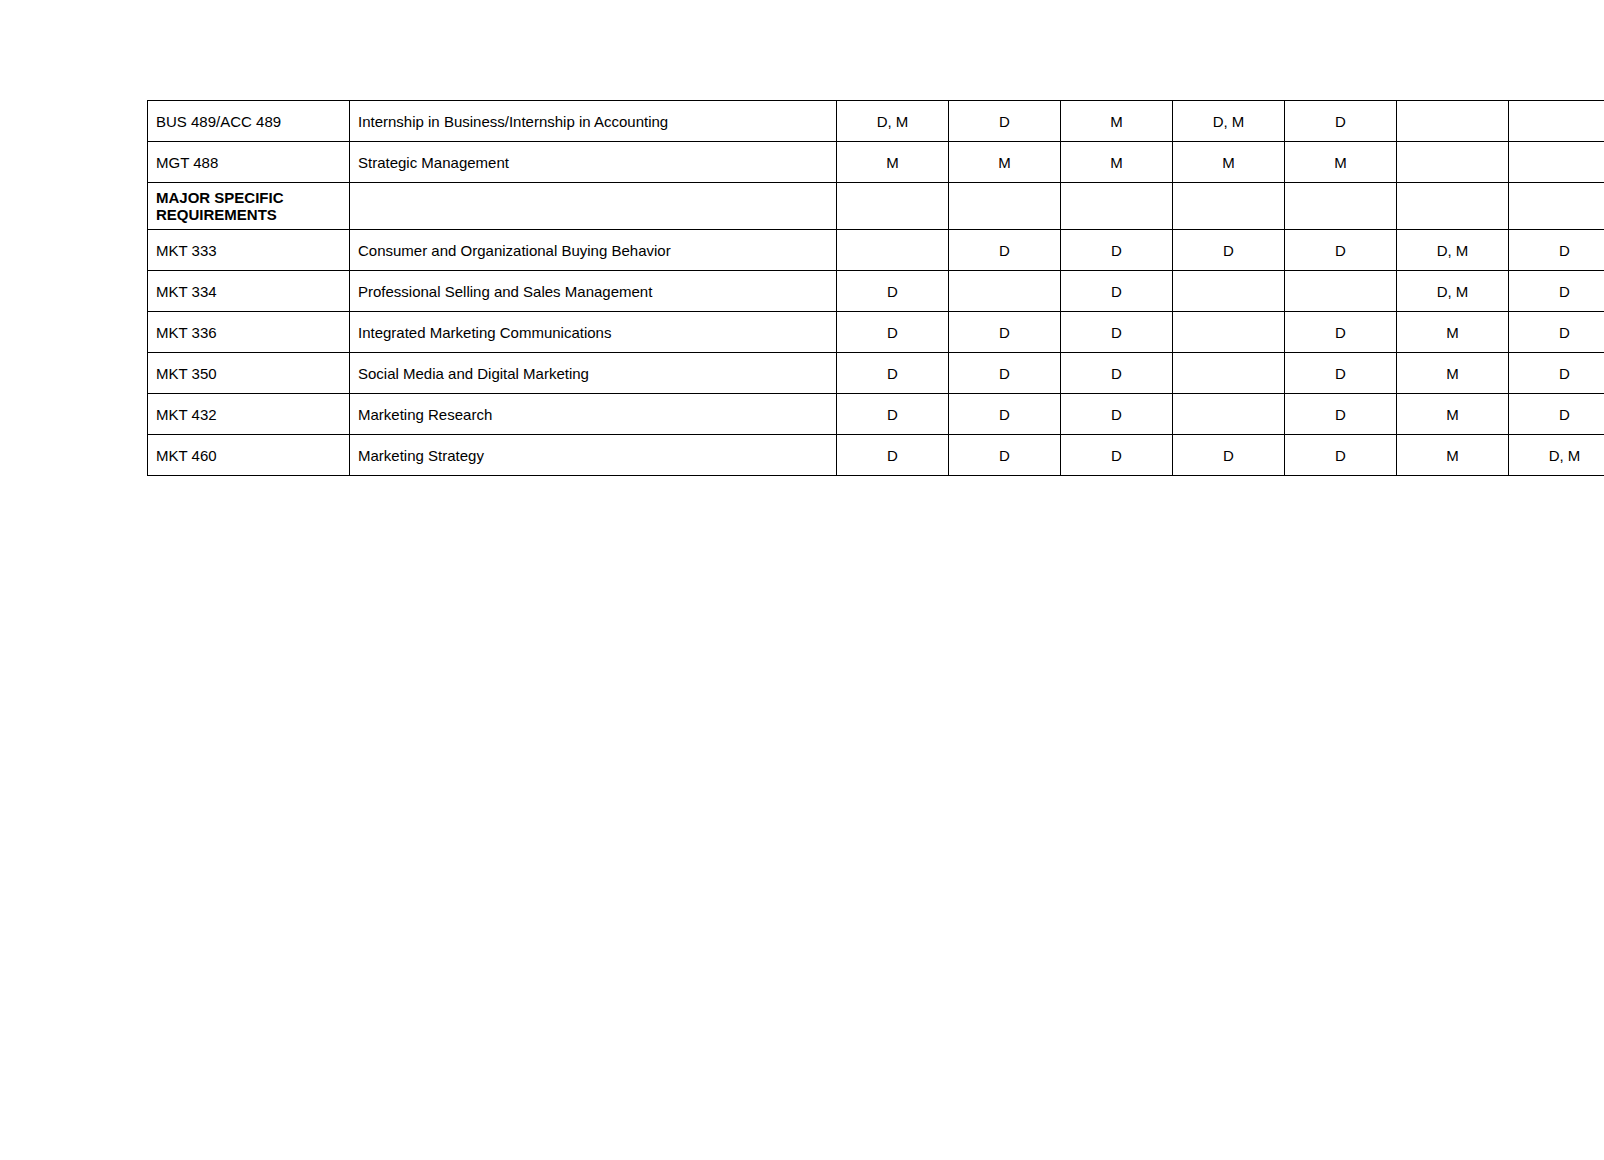| BUS 489/ACC 489 | Internship in Business/Internship in Accounting | D, M | D | M | D, M | D | | |
| MGT 488 | Strategic Management | M | M | M | M | M | | |
| MAJOR SPECIFIC REQUIREMENTS | | | | | | | | |
| MKT 333 | Consumer and Organizational Buying Behavior | | D | D | D | D | D, M | D |
| MKT 334 | Professional Selling and Sales Management | D | | D | | | D, M | D |
| MKT 336 | Integrated Marketing Communications | D | D | D | | D | M | D |
| MKT 350 | Social Media and Digital Marketing | D | D | D | | D | M | D |
| MKT 432 | Marketing Research | D | D | D | | D | M | D |
| MKT 460 | Marketing Strategy | D | D | D | D | D | M | D, M |